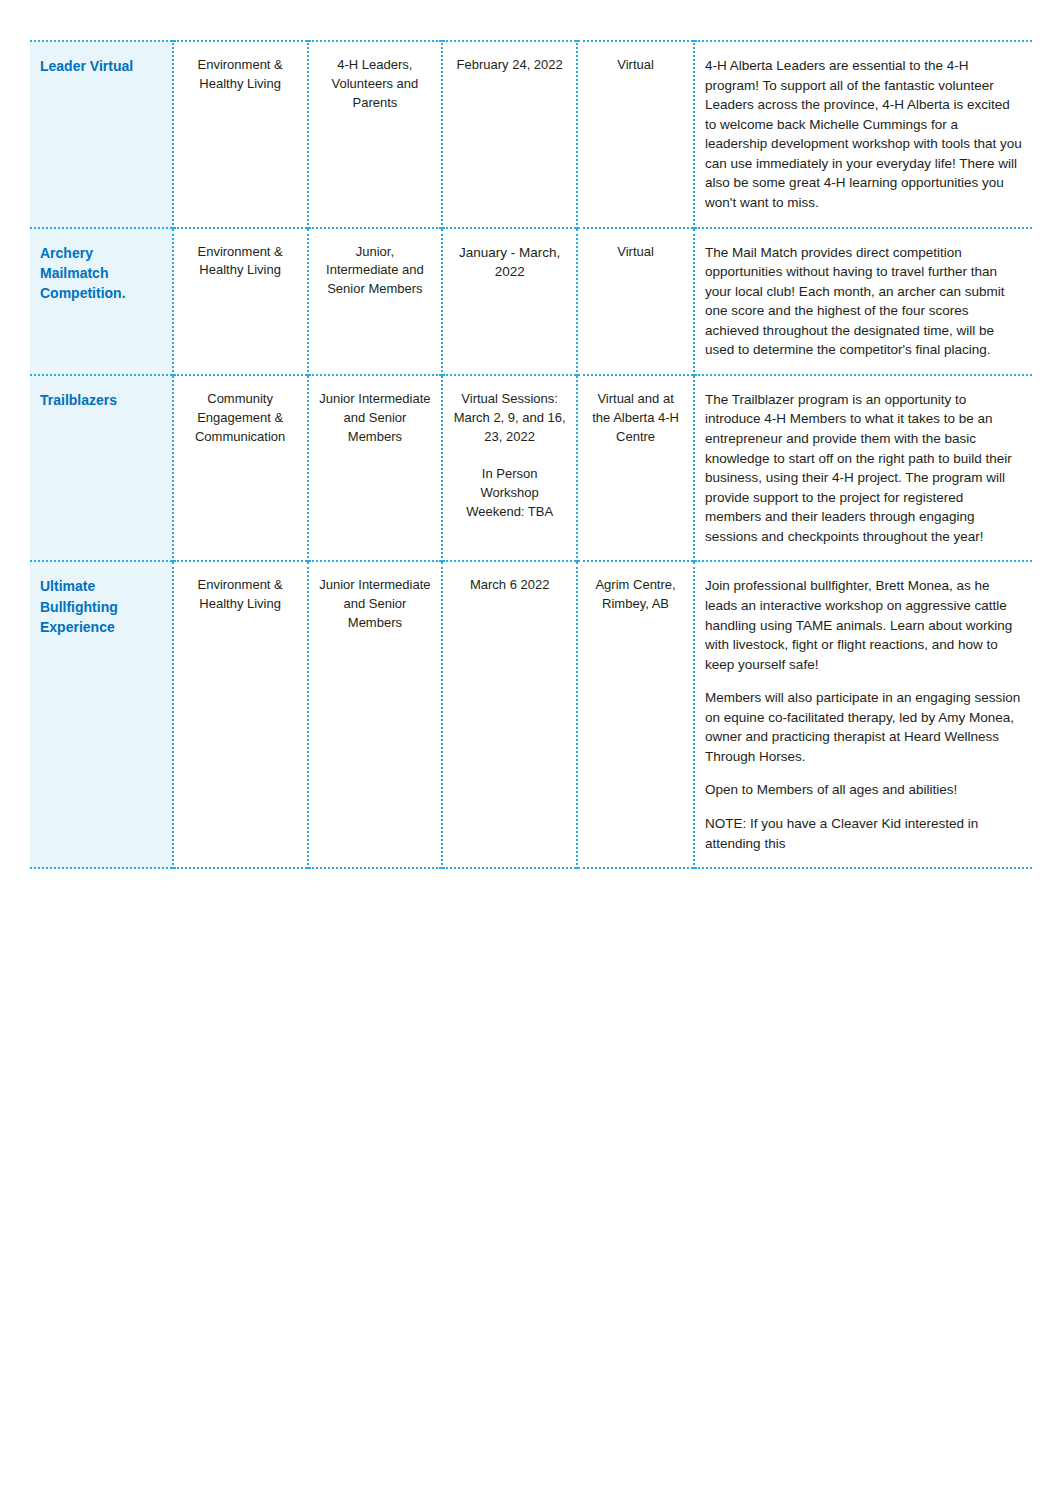| Leader Virtual | Environment & Healthy Living | 4-H Leaders, Volunteers and Parents | February 24, 2022 | Virtual | 4-H Alberta Leaders are essential to the 4-H program! To support all of the fantastic volunteer Leaders across the province, 4-H Alberta is excited to welcome back Michelle Cummings for a leadership development workshop with tools that you can use immediately in your everyday life! There will also be some great 4-H learning opportunities you won't want to miss. |
| Archery Mailmatch Competition. | Environment & Healthy Living | Junior, Intermediate and Senior Members | January - March, 2022 | Virtual | The Mail Match provides direct competition opportunities without having to travel further than your local club! Each month, an archer can submit one score and the highest of the four scores achieved throughout the designated time, will be used to determine the competitor's final placing. |
| Trailblazers | Community Engagement & Communication | Junior Intermediate and Senior Members | Virtual Sessions: March 2, 9, and 16, 23, 2022 In Person Workshop Weekend: TBA | Virtual and at the Alberta 4-H Centre | The Trailblazer program is an opportunity to introduce 4-H Members to what it takes to be an entrepreneur and provide them with the basic knowledge to start off on the right path to build their business, using their 4-H project. The program will provide support to the project for registered members and their leaders through engaging sessions and checkpoints throughout the year! |
| Ultimate Bullfighting Experience | Environment & Healthy Living | Junior Intermediate and Senior Members | March 6 2022 | Agrim Centre, Rimbey, AB | Join professional bullfighter, Brett Monea, as he leads an interactive workshop on aggressive cattle handling using TAME animals. Learn about working with livestock, fight or flight reactions, and how to keep yourself safe! Members will also participate in an engaging session on equine co-facilitated therapy, led by Amy Monea, owner and practicing therapist at Heard Wellness Through Horses. Open to Members of all ages and abilities! NOTE: If you have a Cleaver Kid interested in attending this |